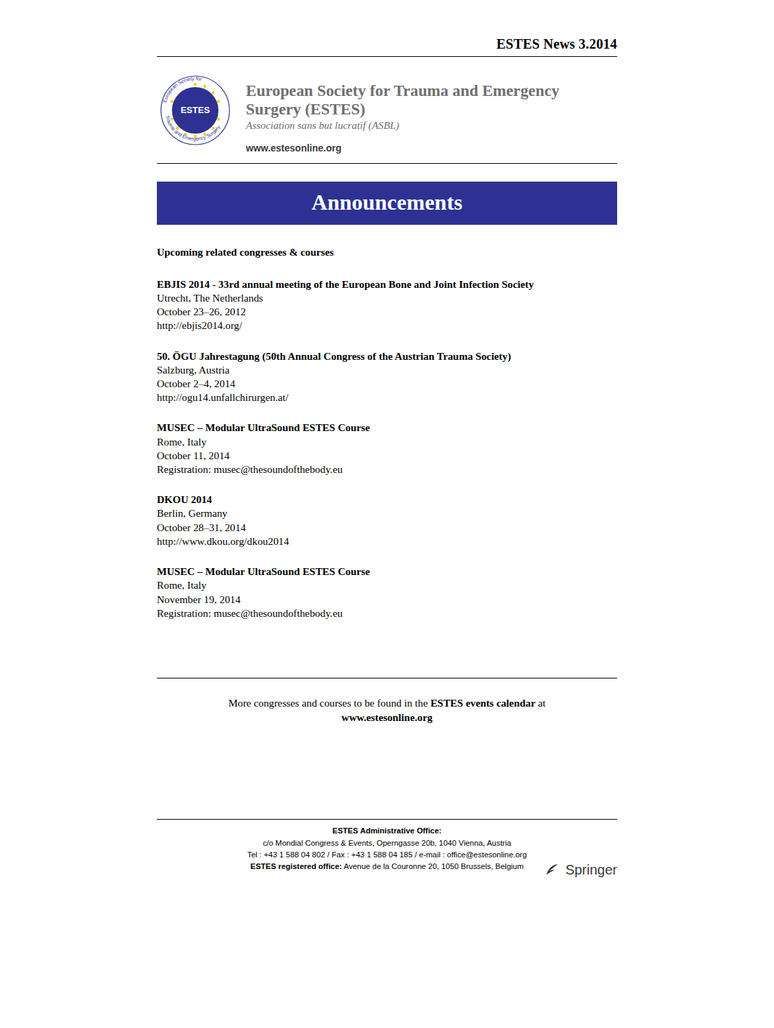ESTES News 3.2014
European Society for Trauma and Emergency Surgery ESTES
European Society for Trauma and Emergency Surgery (ESTES)
Association sans but lucratif (ASBL)
www.estesonline.org
Announcements
Upcoming related congresses & courses
EBJIS 2014 - 33rd annual meeting of the European Bone and Joint Infection Society Utrecht, The Netherlands October 23–26, 2012 http://ebjis2014.org/
50. ÖGU Jahrestagung (50th Annual Congress of the Austrian Trauma Society) Salzburg, Austria October 2–4, 2014 http://ogu14.unfallchirurgen.at/
MUSEC – Modular UltraSound ESTES Course Rome, Italy October 11, 2014 Registration: musec@thesoundofthebody.eu
DKOU 2014 Berlin, Germany October 28–31, 2014 http://www.dkou.org/dkou2014
MUSEC – Modular UltraSound ESTES Course Rome, Italy November 19, 2014 Registration: musec@thesoundofthebody.eu
More congresses and courses to be found in the ESTES events calendar at
www.estesonline.org
ESTES Administrative Office:
c/o Mondial Congress & Events, Operngasse 20b, 1040 Vienna, Austria
Tel : +43 1 588 04 802 / Fax : +43 1 588 04 185 / e-mail : office@estesonline.org
ESTES registered office: Avenue de la Couronne 20, 1050 Brussels, Belgium
Springer